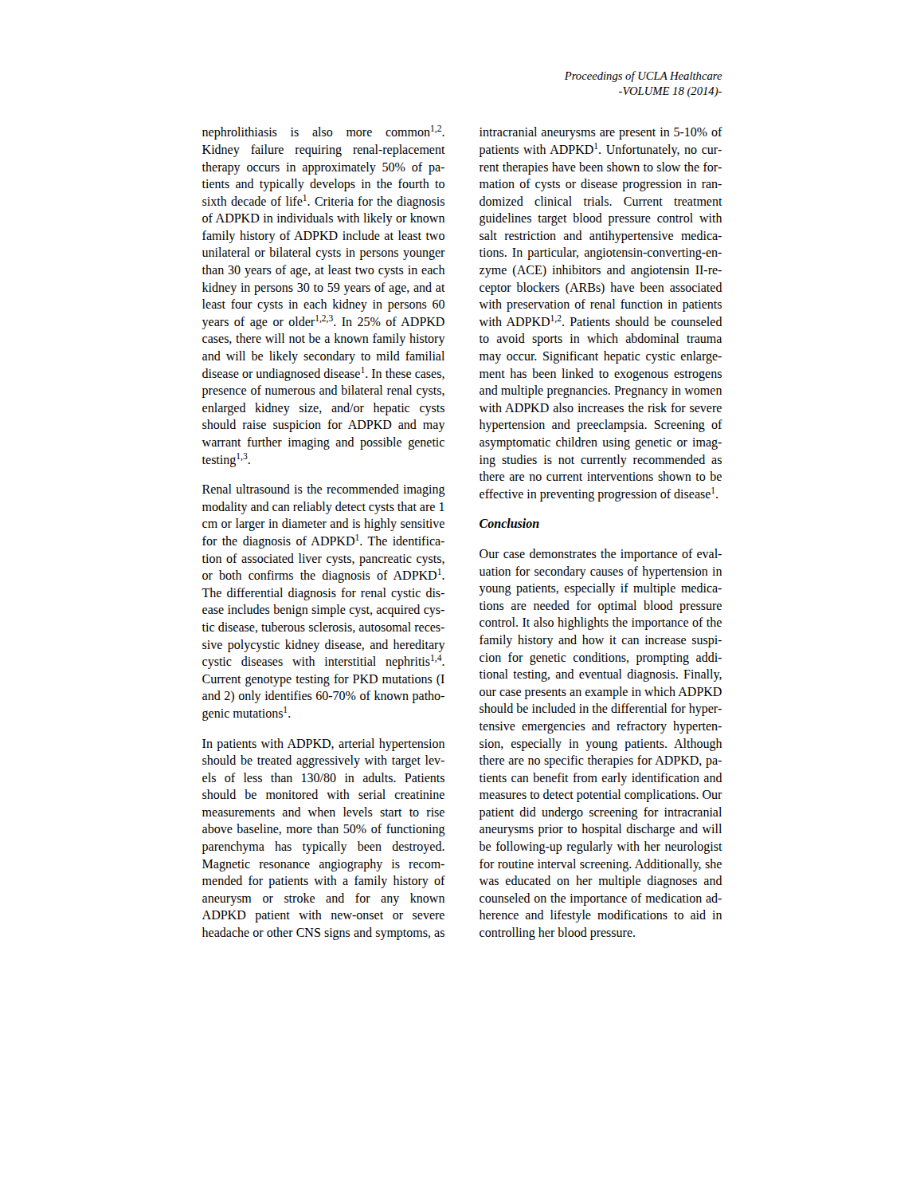Proceedings of UCLA Healthcare
-VOLUME 18 (2014)-
nephrolithiasis is also more common1,2. Kidney failure requiring renal-replacement therapy occurs in approximately 50% of patients and typically develops in the fourth to sixth decade of life1. Criteria for the diagnosis of ADPKD in individuals with likely or known family history of ADPKD include at least two unilateral or bilateral cysts in persons younger than 30 years of age, at least two cysts in each kidney in persons 30 to 59 years of age, and at least four cysts in each kidney in persons 60 years of age or older1,2,3. In 25% of ADPKD cases, there will not be a known family history and will be likely secondary to mild familial disease or undiagnosed disease1. In these cases, presence of numerous and bilateral renal cysts, enlarged kidney size, and/or hepatic cysts should raise suspicion for ADPKD and may warrant further imaging and possible genetic testing1,3.
Renal ultrasound is the recommended imaging modality and can reliably detect cysts that are 1 cm or larger in diameter and is highly sensitive for the diagnosis of ADPKD1. The identification of associated liver cysts, pancreatic cysts, or both confirms the diagnosis of ADPKD1. The differential diagnosis for renal cystic disease includes benign simple cyst, acquired cystic disease, tuberous sclerosis, autosomal recessive polycystic kidney disease, and hereditary cystic diseases with interstitial nephritis1,4. Current genotype testing for PKD mutations (I and 2) only identifies 60-70% of known pathogenic mutations1.
In patients with ADPKD, arterial hypertension should be treated aggressively with target levels of less than 130/80 in adults. Patients should be monitored with serial creatinine measurements and when levels start to rise above baseline, more than 50% of functioning parenchyma has typically been destroyed. Magnetic resonance angiography is recommended for patients with a family history of aneurysm or stroke and for any known ADPKD patient with new-onset or severe headache or other CNS signs and symptoms, as intracranial aneurysms are present in 5-10% of patients with ADPKD1. Unfortunately, no current therapies have been shown to slow the formation of cysts or disease progression in randomized clinical trials. Current treatment guidelines target blood pressure control with salt restriction and antihypertensive medications. In particular, angiotensin-converting-enzyme (ACE) inhibitors and angiotensin II-receptor blockers (ARBs) have been associated with preservation of renal function in patients with ADPKD1,2. Patients should be counseled to avoid sports in which abdominal trauma may occur. Significant hepatic cystic enlargement has been linked to exogenous estrogens and multiple pregnancies. Pregnancy in women with ADPKD also increases the risk for severe hypertension and preeclampsia. Screening of asymptomatic children using genetic or imaging studies is not currently recommended as there are no current interventions shown to be effective in preventing progression of disease1.
Conclusion
Our case demonstrates the importance of evaluation for secondary causes of hypertension in young patients, especially if multiple medications are needed for optimal blood pressure control. It also highlights the importance of the family history and how it can increase suspicion for genetic conditions, prompting additional testing, and eventual diagnosis. Finally, our case presents an example in which ADPKD should be included in the differential for hypertensive emergencies and refractory hypertension, especially in young patients. Although there are no specific therapies for ADPKD, patients can benefit from early identification and measures to detect potential complications. Our patient did undergo screening for intracranial aneurysms prior to hospital discharge and will be following-up regularly with her neurologist for routine interval screening. Additionally, she was educated on her multiple diagnoses and counseled on the importance of medication adherence and lifestyle modifications to aid in controlling her blood pressure.